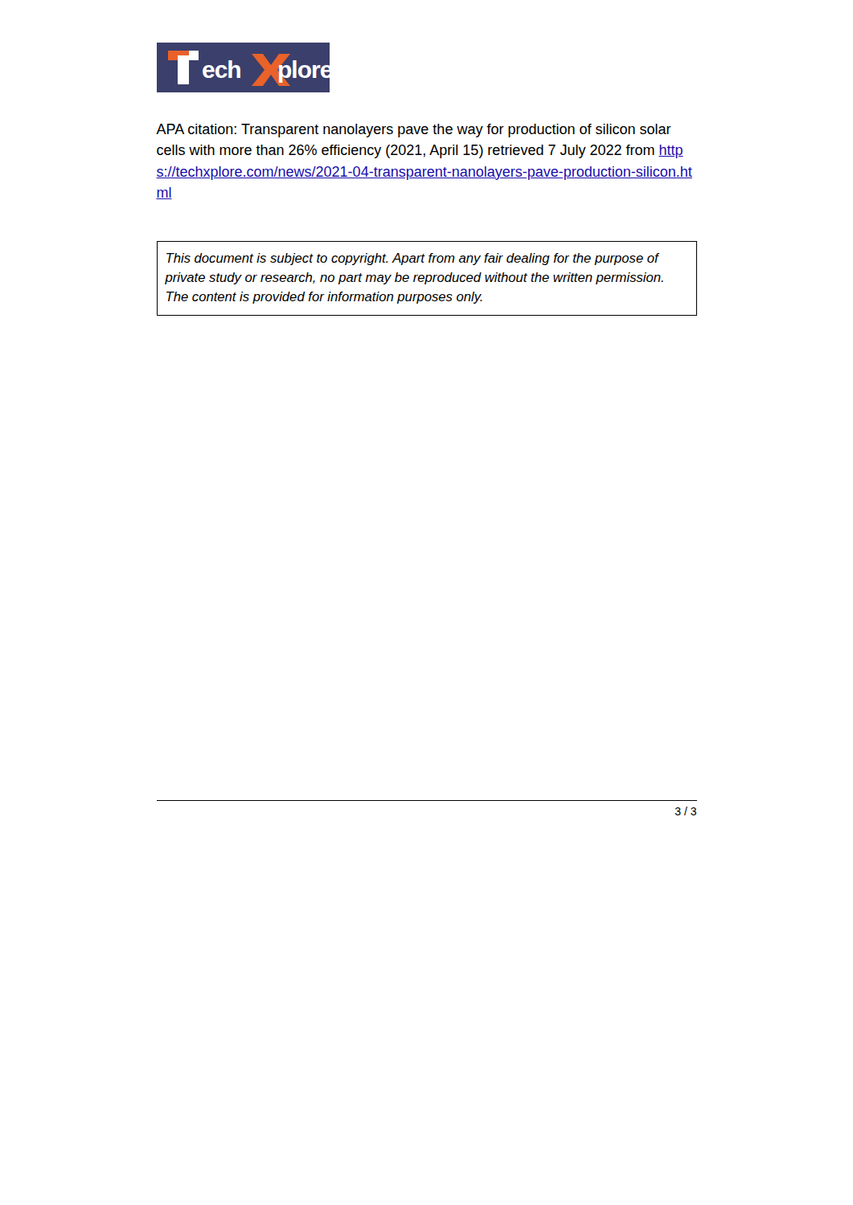ech plore
APA citation: Transparent nanolayers pave the way for production of silicon solar cells with more than 26% efficiency (2021, April 15) retrieved 7 July 2022 from https://techxplore.com/news/2021-04-transparent-nanolayers-pave-production-silicon.html
This document is subject to copyright. Apart from any fair dealing for the purpose of private study or research, no part may be reproduced without the written permission. The content is provided for information purposes only.
3 / 3